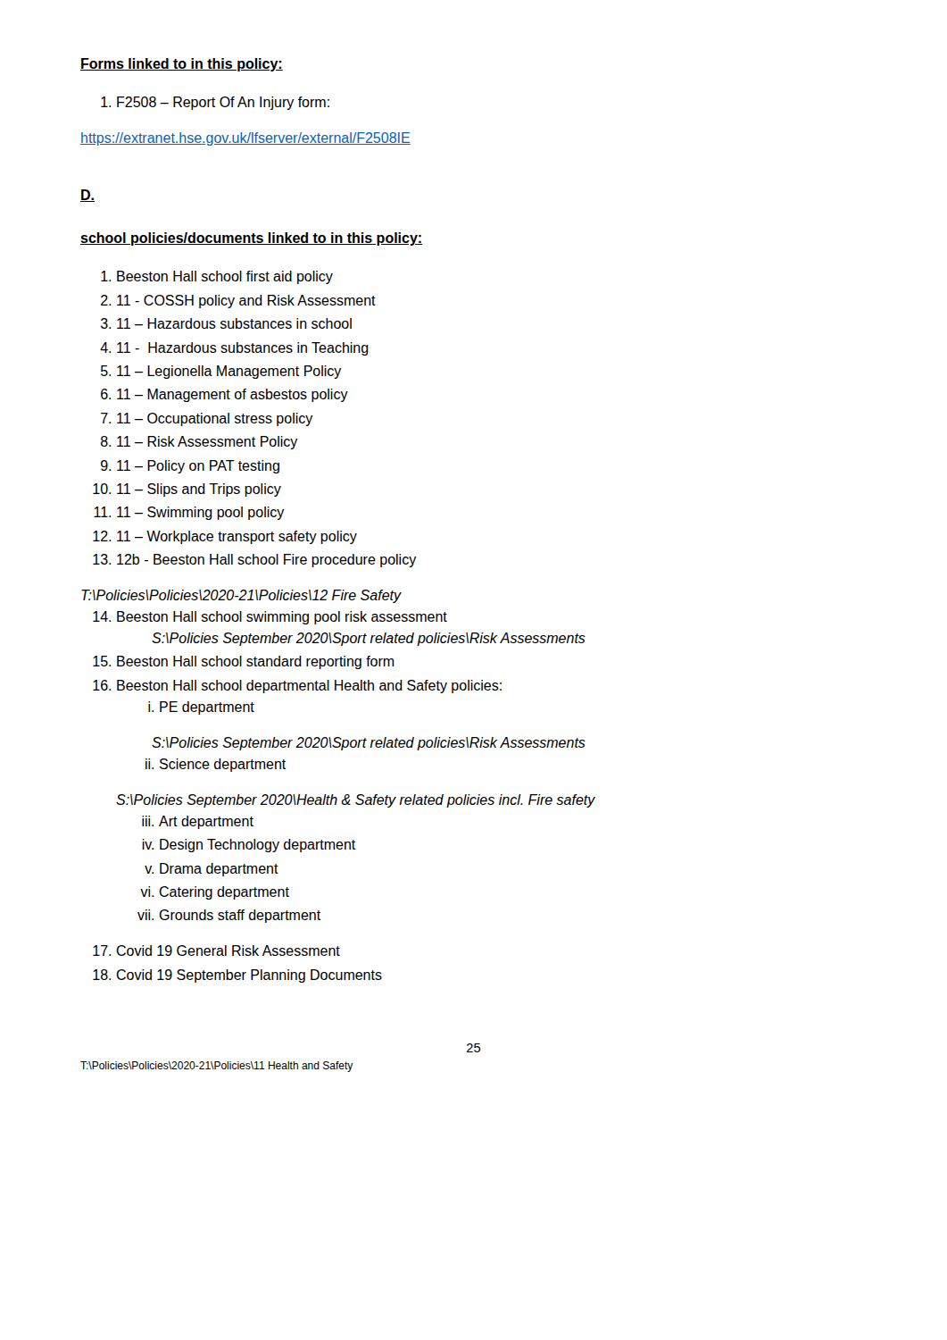Forms linked to in this policy:
F2508 – Report Of An Injury form:
https://extranet.hse.gov.uk/lfserver/external/F2508IE
D.
school policies/documents linked to in this policy:
Beeston Hall school first aid policy
11 - COSSH policy and Risk Assessment
11 – Hazardous substances in school
11 - Hazardous substances in Teaching
11 – Legionella Management Policy
11 – Management of asbestos policy
11 – Occupational stress policy
11 – Risk Assessment Policy
11 – Policy on PAT testing
11 – Slips and Trips policy
11 – Swimming pool policy
11 – Workplace transport safety policy
12b - Beeston Hall school Fire procedure policy
T:\Policies\Policies\2020-21\Policies\12 Fire Safety
Beeston Hall school swimming pool risk assessment
S:\Policies September 2020\Sport related policies\Risk Assessments
Beeston Hall school standard reporting form
Beeston Hall school departmental Health and Safety policies:
PE department
S:\Policies September 2020\Sport related policies\Risk Assessments
Science department
S:\Policies September 2020\Health & Safety related policies incl. Fire safety
Art department
Design Technology department
Drama department
Catering department
Grounds staff department
Covid 19 General Risk Assessment
Covid 19 September Planning Documents
25
T:\Policies\Policies\2020-21\Policies\11 Health and Safety